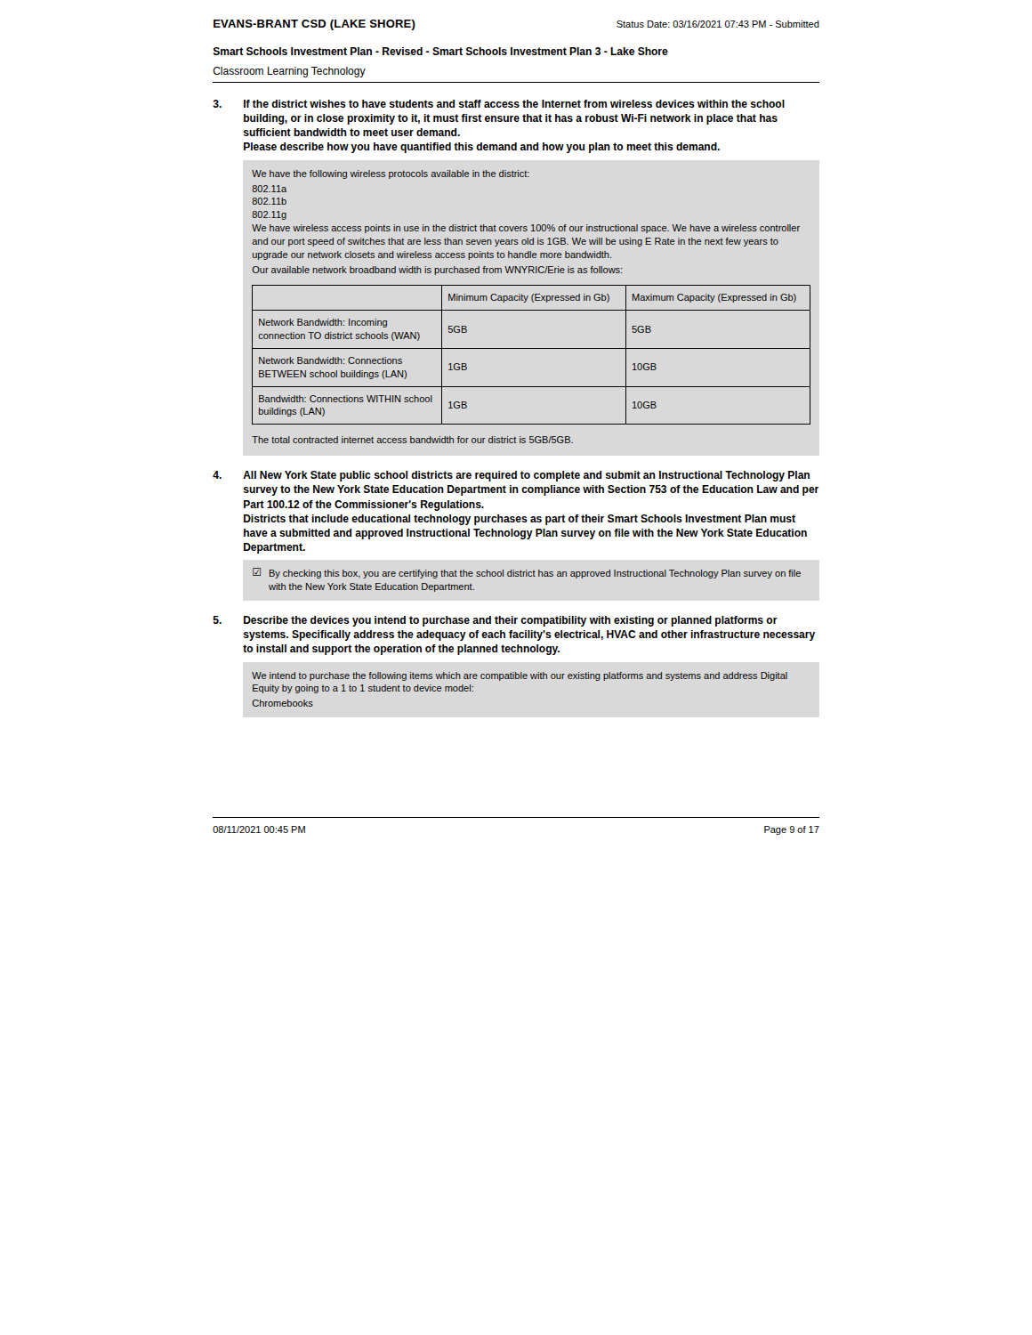EVANS-BRANT CSD (LAKE SHORE)
Status Date: 03/16/2021 07:43 PM - Submitted
Smart Schools Investment Plan - Revised - Smart Schools Investment Plan 3 - Lake Shore
Classroom Learning Technology
3.
If the district wishes to have students and staff access the Internet from wireless devices within the school building, or in close proximity to it, it must first ensure that it has a robust Wi-Fi network in place that has sufficient bandwidth to meet user demand.
Please describe how you have quantified this demand and how you plan to meet this demand.
We have the following wireless protocols available in the district:
802.11a
802.11b
802.11g
We have wireless access points in use in the district that covers 100% of our instructional space. We have a wireless controller and our port speed of switches that are less than seven years old is 1GB. We will be using E Rate in the next few years to upgrade our network closets and wireless access points to handle more bandwidth.
Our available network broadband width is purchased from WNYRIC/Erie is as follows:
| | Minimum Capacity (Expressed in Gb) | Maximum Capacity (Expressed in Gb) |
| Network Bandwidth: Incoming connection TO district schools (WAN) | 5GB | 5GB |
| Network Bandwidth: Connections BETWEEN school buildings (LAN) | 1GB | 10GB |
| Bandwidth: Connections WITHIN school buildings (LAN) | 1GB | 10GB |
The total contracted internet access bandwidth for our district is 5GB/5GB.
4.
All New York State public school districts are required to complete and submit an Instructional Technology Plan survey to the New York State Education Department in compliance with Section 753 of the Education Law and per Part 100.12 of the Commissioner's Regulations.
Districts that include educational technology purchases as part of their Smart Schools Investment Plan must have a submitted and approved Instructional Technology Plan survey on file with the New York State Education Department.
☑ By checking this box, you are certifying that the school district has an approved Instructional Technology Plan survey on file with the New York State Education Department.
5.
Describe the devices you intend to purchase and their compatibility with existing or planned platforms or systems. Specifically address the adequacy of each facility's electrical, HVAC and other infrastructure necessary to install and support the operation of the planned technology.
We intend to purchase the following items which are compatible with our existing platforms and systems and address Digital Equity by going to a 1 to 1 student to device model:
Chromebooks
08/11/2021 00:45 PM
Page 9 of 17